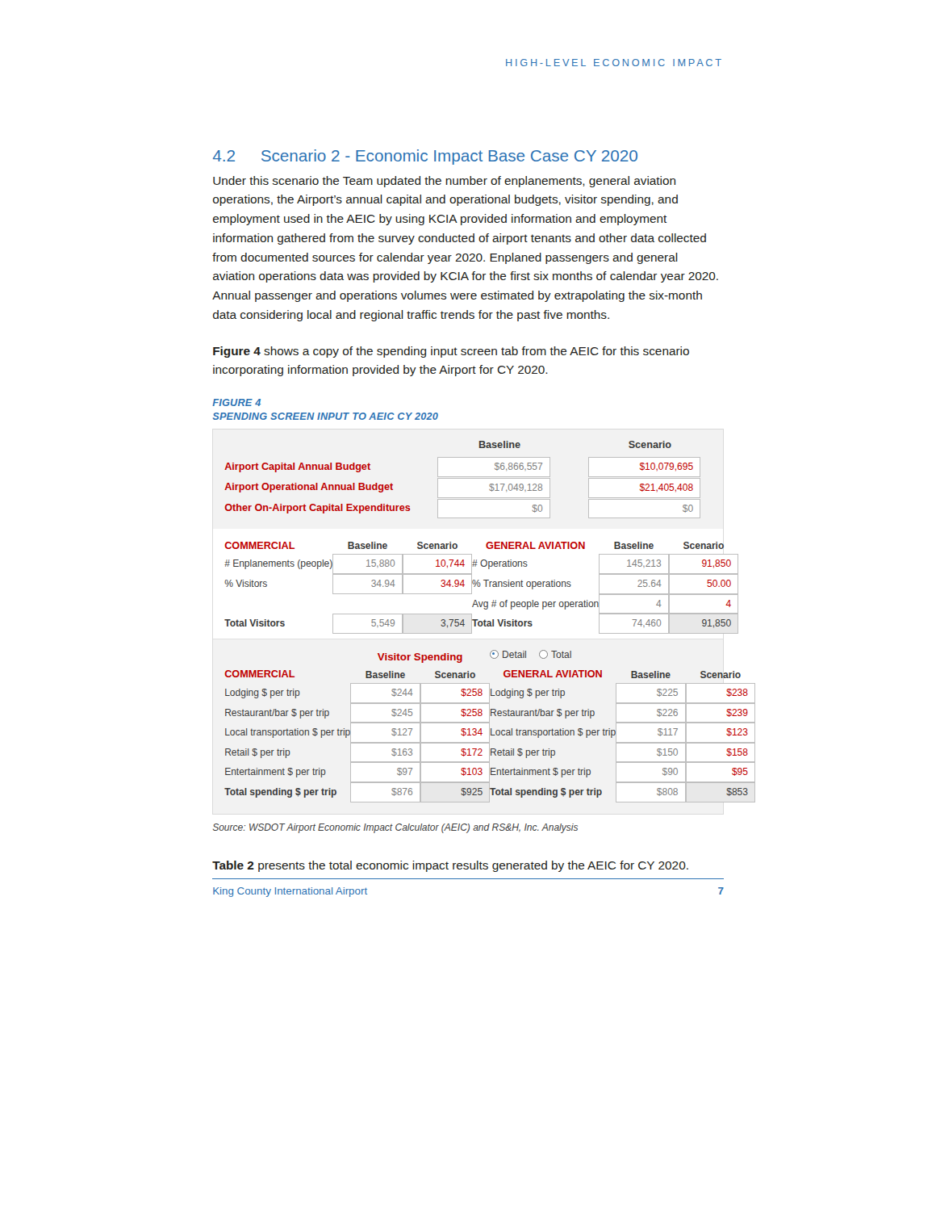High-Level Economic Impact
4.2 Scenario 2 - Economic Impact Base Case CY 2020
Under this scenario the Team updated the number of enplanements, general aviation operations, the Airport’s annual capital and operational budgets, visitor spending, and employment used in the AEIC by using KCIA provided information and employment information gathered from the survey conducted of airport tenants and other data collected from documented sources for calendar year 2020. Enplaned passengers and general aviation operations data was provided by KCIA for the first six months of calendar year 2020. Annual passenger and operations volumes were estimated by extrapolating the six-month data considering local and regional traffic trends for the past five months.
Figure 4 shows a copy of the spending input screen tab from the AEIC for this scenario incorporating information provided by the Airport for CY 2020.
FIGURE 4 SPENDING SCREEN INPUT TO AEIC CY 2020
| | Baseline | | Scenario |
| Airport Capital Annual Budget | $6,866,557 | | $10,079,695 |
| Airport Operational Annual Budget | $17,049,128 | | $21,405,408 |
| Other On-Airport Capital Expenditures | $0 | | $0 |
| COMMERCIAL | Baseline | Scenario | | GENERAL AVIATION | Baseline | Scenario |
| # Enplanements (people) | 15,880 | 10,744 | | # Operations | 145,213 | 91,850 |
| % Visitors | 34.94 | 34.94 | | % Transient operations | 25.64 | 50.00 |
| | | | | Avg # of people per operation | 4 | 4 |
| Total Visitors | 5,549 | 3,754 | | Total Visitors | 74,460 | 91,850 |
| | Visitor Spending | | Detail Total |
| COMMERCIAL | Baseline | Scenario | | GENERAL AVIATION | Baseline | Scenario |
| Lodging $ per trip | $244 | $258 | | Lodging $ per trip | $225 | $238 |
| Restaurant/bar $ per trip | $245 | $258 | | Restaurant/bar $ per trip | $226 | $239 |
| Local transportation $ per trip | $127 | $134 | | Local transportation $ per trip | $117 | $123 |
| Retail $ per trip | $163 | $172 | | Retail $ per trip | $150 | $158 |
| Entertainment $ per trip | $97 | $103 | | Entertainment $ per trip | $90 | $95 |
| Total spending $ per trip | $876 | $925 | | Total spending $ per trip | $808 | $853 |
Source: WSDOT Airport Economic Impact Calculator (AEIC) and RS&H, Inc. Analysis
Table 2 presents the total economic impact results generated by the AEIC for CY 2020.
King County International Airport 7